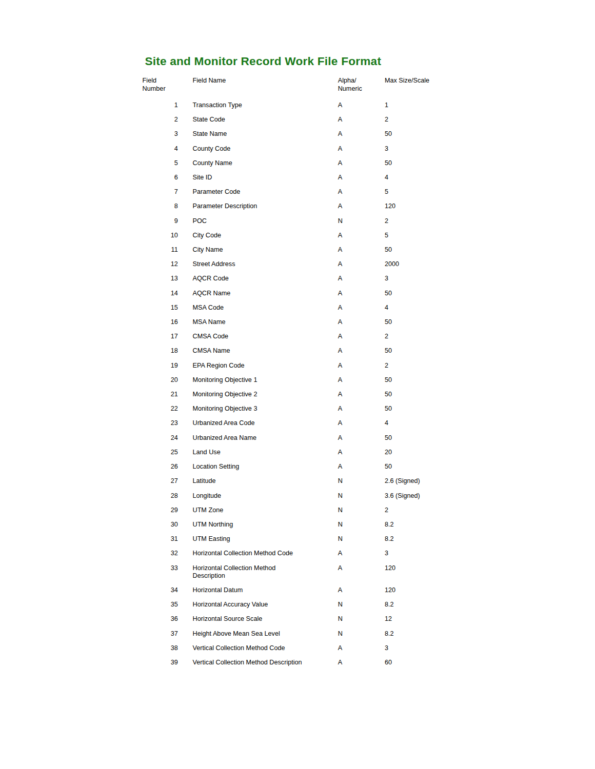Site and Monitor Record Work File Format
| Field Number | Field Name | Alpha/ Numeric | Max Size/Scale |
| --- | --- | --- | --- |
| 1 | Transaction Type | A | 1 |
| 2 | State Code | A | 2 |
| 3 | State Name | A | 50 |
| 4 | County Code | A | 3 |
| 5 | County Name | A | 50 |
| 6 | Site ID | A | 4 |
| 7 | Parameter Code | A | 5 |
| 8 | Parameter Description | A | 120 |
| 9 | POC | N | 2 |
| 10 | City Code | A | 5 |
| 11 | City Name | A | 50 |
| 12 | Street Address | A | 2000 |
| 13 | AQCR Code | A | 3 |
| 14 | AQCR Name | A | 50 |
| 15 | MSA Code | A | 4 |
| 16 | MSA Name | A | 50 |
| 17 | CMSA Code | A | 2 |
| 18 | CMSA Name | A | 50 |
| 19 | EPA Region Code | A | 2 |
| 20 | Monitoring Objective 1 | A | 50 |
| 21 | Monitoring Objective 2 | A | 50 |
| 22 | Monitoring Objective 3 | A | 50 |
| 23 | Urbanized Area Code | A | 4 |
| 24 | Urbanized Area Name | A | 50 |
| 25 | Land Use | A | 20 |
| 26 | Location Setting | A | 50 |
| 27 | Latitude | N | 2.6 (Signed) |
| 28 | Longitude | N | 3.6 (Signed) |
| 29 | UTM Zone | N | 2 |
| 30 | UTM Northing | N | 8.2 |
| 31 | UTM Easting | N | 8.2 |
| 32 | Horizontal Collection Method Code | A | 3 |
| 33 | Horizontal Collection Method Description | A | 120 |
| 34 | Horizontal Datum | A | 120 |
| 35 | Horizontal Accuracy Value | N | 8.2 |
| 36 | Horizontal Source Scale | N | 12 |
| 37 | Height Above Mean Sea Level | N | 8.2 |
| 38 | Vertical Collection Method Code | A | 3 |
| 39 | Vertical Collection Method Description | A | 60 |